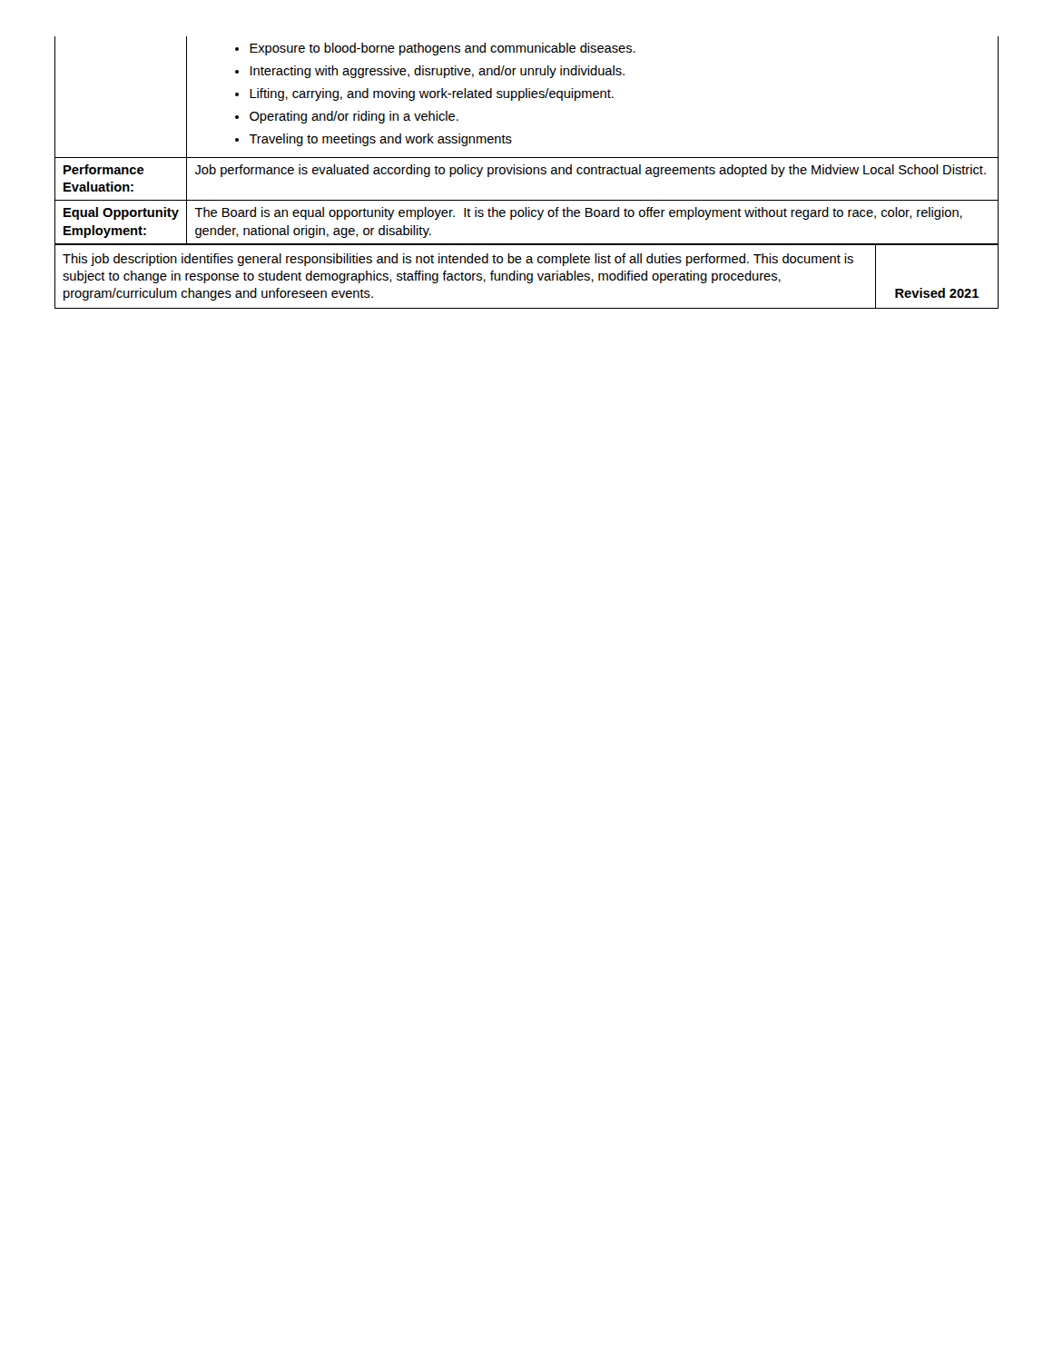| | Exposure to blood-borne pathogens and communicable diseases. Interacting with aggressive, disruptive, and/or unruly individuals. Lifting, carrying, and moving work-related supplies/equipment. Operating and/or riding in a vehicle. Traveling to meetings and work assignments |
| Performance Evaluation: | Job performance is evaluated according to policy provisions and contractual agreements adopted by the Midview Local School District. |
| Equal Opportunity Employment: | The Board is an equal opportunity employer. It is the policy of the Board to offer employment without regard to race, color, religion, gender, national origin, age, or disability. |
| This job description identifies general responsibilities and is not intended to be a complete list of all duties performed. This document is subject to change in response to student demographics, staffing factors, funding variables, modified operating procedures, program/curriculum changes and unforeseen events. | Revised 2021 |